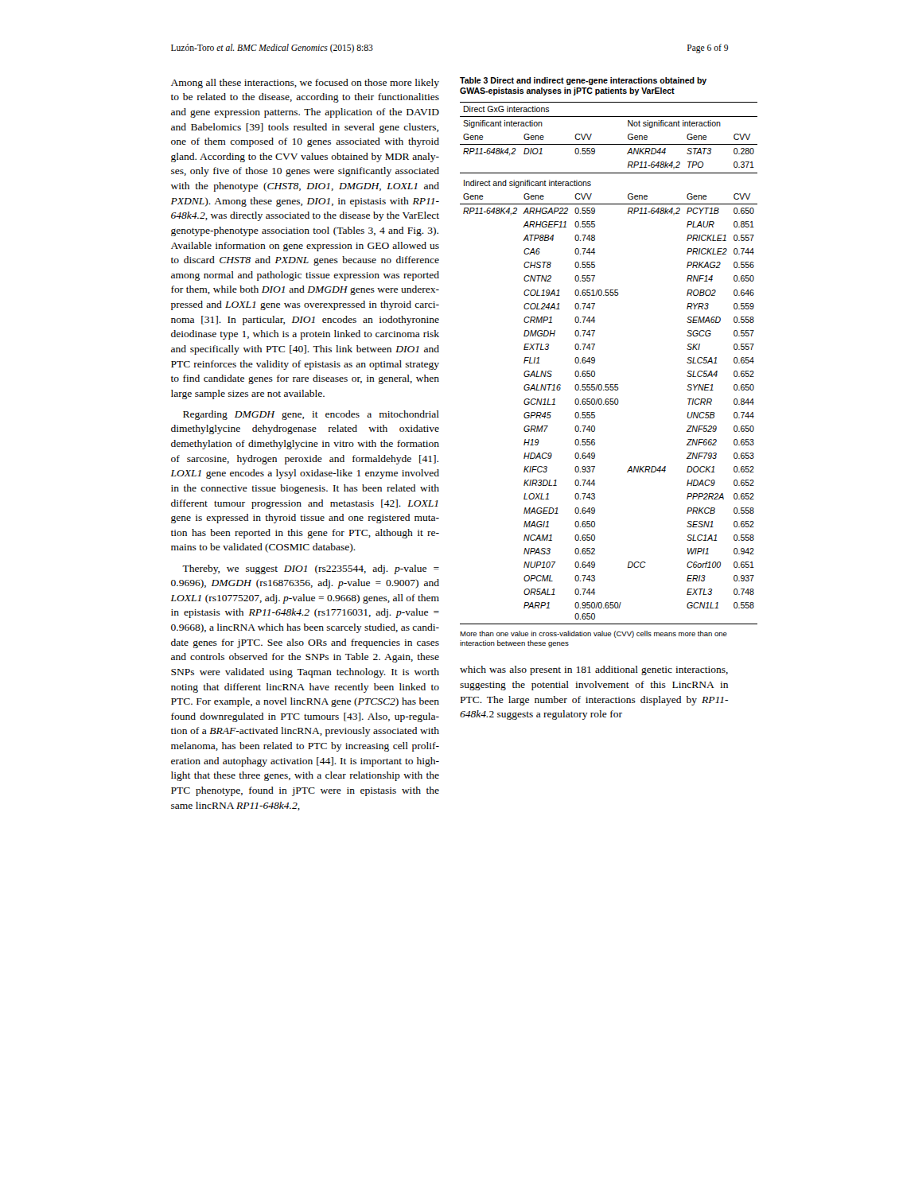Luzón-Toro et al. BMC Medical Genomics (2015) 8:83
Page 6 of 9
Among all these interactions, we focused on those more likely to be related to the disease, according to their functionalities and gene expression patterns. The application of the DAVID and Babelomics [39] tools resulted in several gene clusters, one of them composed of 10 genes associated with thyroid gland. According to the CVV values obtained by MDR analyses, only five of those 10 genes were significantly associated with the phenotype (CHST8, DIO1, DMGDH, LOXL1 and PXDNL). Among these genes, DIO1, in epistasis with RP11-648k4.2, was directly associated to the disease by the VarElect genotype-phenotype association tool (Tables 3, 4 and Fig. 3). Available information on gene expression in GEO allowed us to discard CHST8 and PXDNL genes because no difference among normal and pathologic tissue expression was reported for them, while both DIO1 and DMGDH genes were underexpressed and LOXL1 gene was overexpressed in thyroid carcinoma [31]. In particular, DIO1 encodes an iodothyronine deiodinase type 1, which is a protein linked to carcinoma risk and specifically with PTC [40]. This link between DIO1 and PTC reinforces the validity of epistasis as an optimal strategy to find candidate genes for rare diseases or, in general, when large sample sizes are not available.
Regarding DMGDH gene, it encodes a mitochondrial dimethylglycine dehydrogenase related with oxidative demethylation of dimethylglycine in vitro with the formation of sarcosine, hydrogen peroxide and formaldehyde [41]. LOXL1 gene encodes a lysyl oxidase-like 1 enzyme involved in the connective tissue biogenesis. It has been related with different tumour progression and metastasis [42]. LOXL1 gene is expressed in thyroid tissue and one registered mutation has been reported in this gene for PTC, although it remains to be validated (COSMIC database).
Thereby, we suggest DIO1 (rs2235544, adj. p-value = 0.9696), DMGDH (rs16876356, adj. p-value = 0.9007) and LOXL1 (rs10775207, adj. p-value = 0.9668) genes, all of them in epistasis with RP11-648k4.2 (rs17716031, adj. p-value = 0.9668), a lincRNA which has been scarcely studied, as candidate genes for jPTC. See also ORs and frequencies in cases and controls observed for the SNPs in Table 2. Again, these SNPs were validated using Taqman technology. It is worth noting that different lincRNA have recently been linked to PTC. For example, a novel lincRNA gene (PTCSC2) has been found downregulated in PTC tumours [43]. Also, up-regulation of a BRAF-activated lincRNA, previously associated with melanoma, has been related to PTC by increasing cell proliferation and autophagy activation [44]. It is important to highlight that these three genes, with a clear relationship with the PTC phenotype, found in jPTC were in epistasis with the same lincRNA RP11-648k4.2,
Table 3 Direct and indirect gene-gene interactions obtained by GWAS-epistasis analyses in jPTC patients by VarElect
| Direct GxG interactions |
| Significant interaction | Not significant interaction |
| Gene | Gene | CVV | Gene | Gene | CVV |
| RP11-648k4,2 | DIO1 | 0.559 | ANKRD44 | STAT3 | 0.280 |
| | | | RP11-648k4,2 | TPO | 0.371 |
| Indirect and significant interactions |
| Gene | Gene | CVV | Gene | Gene | CVV |
| RP11-648K4,2 | ARHGAP22 | 0.559 | RP11-648k4,2 | PCYT1B | 0.650 |
| | ARHGEF11 | 0.555 | | PLAUR | 0.851 |
| | ATP8B4 | 0.748 | | PRICKLE1 | 0.557 |
| | CA6 | 0.744 | | PRICKLE2 | 0.744 |
| | CHST8 | 0.555 | | PRKAG2 | 0.556 |
| | CNTN2 | 0.557 | | RNF14 | 0.650 |
| | COL19A1 | 0.651/0.555 | | ROBO2 | 0.646 |
| | COL24A1 | 0.747 | | RYR3 | 0.559 |
| | CRMP1 | 0.744 | | SEMA6D | 0.558 |
| | DMGDH | 0.747 | | SGCG | 0.557 |
| | EXTL3 | 0.747 | | SKI | 0.557 |
| | FLI1 | 0.649 | | SLC5A1 | 0.654 |
| | GALNS | 0.650 | | SLC5A4 | 0.652 |
| | GALNT16 | 0.555/0.555 | | SYNE1 | 0.650 |
| | GCN1L1 | 0.650/0.650 | | TICRR | 0.844 |
| | GPR45 | 0.555 | | UNC5B | 0.744 |
| | GRM7 | 0.740 | | ZNF529 | 0.650 |
| | H19 | 0.556 | | ZNF662 | 0.653 |
| | HDAC9 | 0.649 | | ZNF793 | 0.653 |
| | KIFC3 | 0.937 | ANKRD44 | DOCK1 | 0.652 |
| | KIR3DL1 | 0.744 | | HDAC9 | 0.652 |
| | LOXL1 | 0.743 | | PPP2R2A | 0.652 |
| | MAGED1 | 0.649 | | PRKCB | 0.558 |
| | MAGI1 | 0.650 | | SESN1 | 0.652 |
| | NCAM1 | 0.650 | | SLC1A1 | 0.558 |
| | NPAS3 | 0.652 | | WIPI1 | 0.942 |
| | NUP107 | 0.649 | DCC | C6orf100 | 0.651 |
| | OPCML | 0.743 | | ERI3 | 0.937 |
| | OR5AL1 | 0.744 | | EXTL3 | 0.748 |
| | PARP1 | 0.950/0.650/ 0.650 | | GCN1L1 | 0.558 |
More than one value in cross-validation value (CVV) cells means more than one interaction between these genes
which was also present in 181 additional genetic interactions, suggesting the potential involvement of this LincRNA in PTC. The large number of interactions displayed by RP11-648k4. 2 suggests a regulatory role for